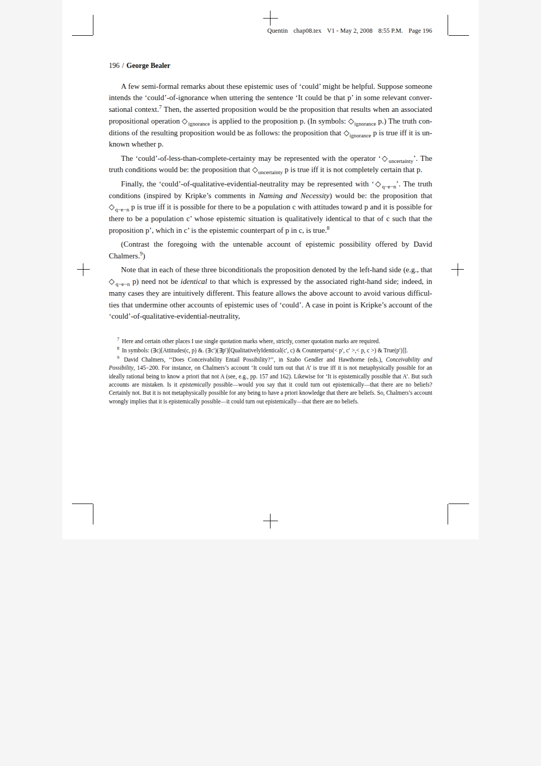Quentin chap08.tex V1 - May 2, 2008 8:55 P.M. Page 196
196/George Bealer
A few semi-formal remarks about these epistemic uses of ‘could’ might be helpful. Suppose someone intends the ‘could’-of-ignorance when uttering the sentence ‘It could be that p’ in some relevant conversational context.7 Then, the asserted proposition would be the proposition that results when an associated propositional operation ◇ignorance is applied to the proposition p. (In symbols: ◇ignorance p.) The truth conditions of the resulting proposition would be as follows: the proposition that ◇ignorance p is true iff it is unknown whether p.
The ‘could’-of-less-than-complete-certainty may be represented with the operator ‘◇uncertainty’. The truth conditions would be: the proposition that ◇uncertainty p is true iff it is not completely certain that p.
Finally, the ‘could’-of-qualitative-evidential-neutrality may be represented with ‘◇q−e−n’. The truth conditions (inspired by Kripke’s comments in Naming and Necessity) would be: the proposition that ◇q−e−n p is true iff it is possible for there to be a population c with attitudes toward p and it is possible for there to be a population c’ whose epistemic situation is qualitatively identical to that of c such that the proposition p’, which in c’ is the epistemic counterpart of p in c, is true.8
(Contrast the foregoing with the untenable account of epistemic possibility offered by David Chalmers.9)
Note that in each of these three biconditionals the proposition denoted by the left-hand side (e.g., that ◇q−e−n p) need not be identical to that which is expressed by the associated right-hand side; indeed, in many cases they are intuitively different. This feature allows the above account to avoid various difficulties that undermine other accounts of epistemic uses of ‘could’. A case in point is Kripke’s account of the ‘could’-of-qualitative-evidential-neutrality,
7 Here and certain other places I use single quotation marks where, strictly, corner quotation marks are required.
8 In symbols: (∃c)[Attitudes(c, p) &. (∃c′)(∃p′)[QualitativelyIdentical(c′, c) & Counterparts(< p′, c′ >,< p, c >) & True(p′)]].
9 David Chalmers, ‘‘Does Conceivability Entail Possibility?’’, in Szabo Gendler and Hawthorne (eds.), Conceivability and Possibility, 145−200. For instance, on Chalmers’s account ‘It could turn out that A’ is true iff it is not metaphysically possible for an ideally rational being to know a priori that not A (see, e.g., pp. 157 and 162). Likewise for ‘It is epistemically possible that A’. But such accounts are mistaken. Is it epistemically possible—would you say that it could turn out epistemically—that there are no beliefs? Certainly not. But it is not metaphysically possible for any being to have a priori knowledge that there are beliefs. So, Chalmers’s account wrongly implies that it is epistemically possible—it could turn out epistemically—that there are no beliefs.